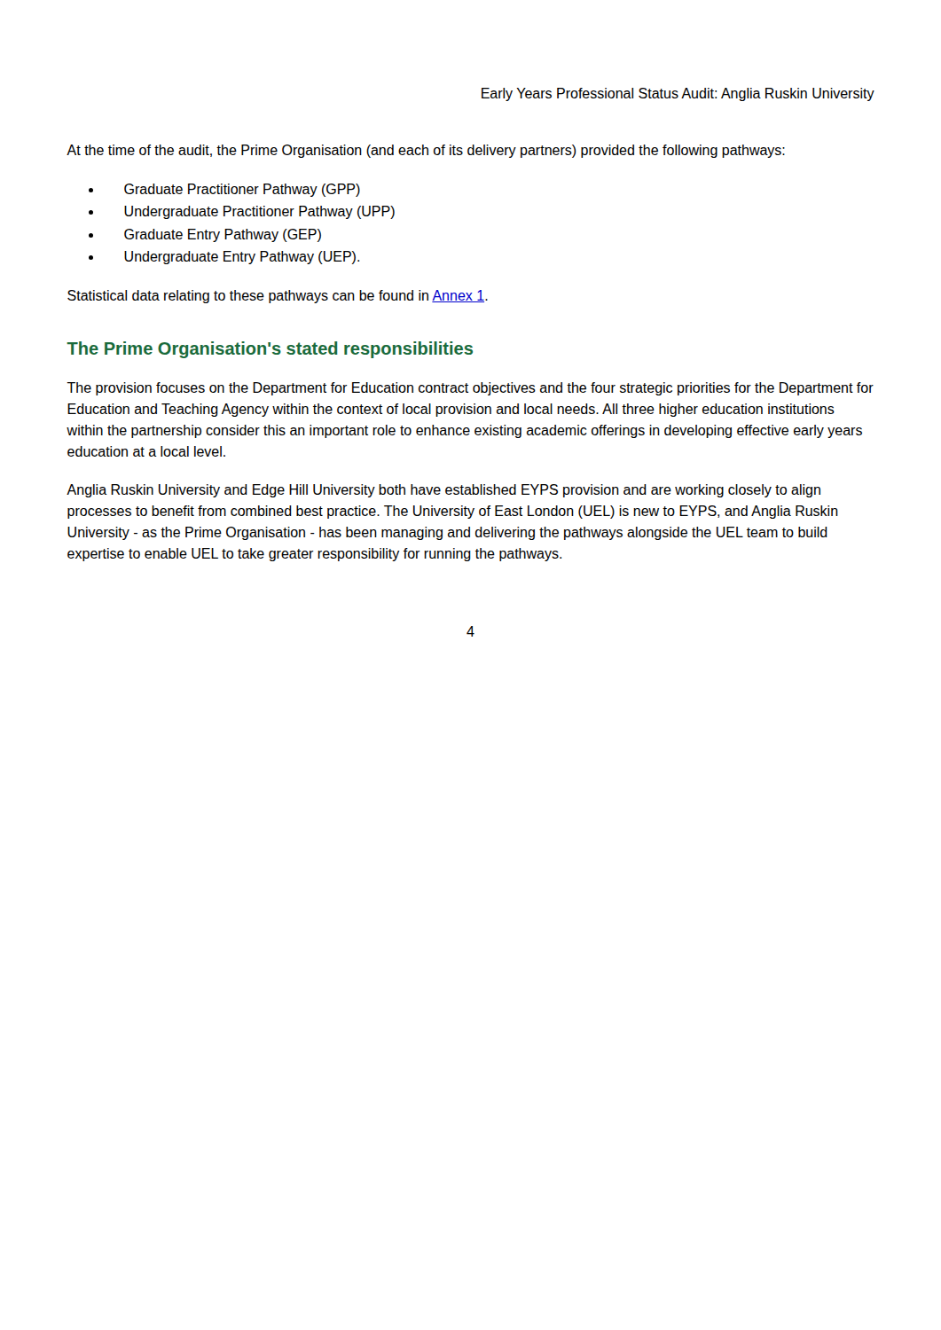Early Years Professional Status Audit: Anglia Ruskin University
At the time of the audit, the Prime Organisation (and each of its delivery partners) provided the following pathways:
Graduate Practitioner Pathway (GPP)
Undergraduate Practitioner Pathway (UPP)
Graduate Entry Pathway (GEP)
Undergraduate Entry Pathway (UEP).
Statistical data relating to these pathways can be found in Annex 1.
The Prime Organisation's stated responsibilities
The provision focuses on the Department for Education contract objectives and the four strategic priorities for the Department for Education and Teaching Agency within the context of local provision and local needs. All three higher education institutions within the partnership consider this an important role to enhance existing academic offerings in developing effective early years education at a local level.
Anglia Ruskin University and Edge Hill University both have established EYPS provision and are working closely to align processes to benefit from combined best practice. The University of East London (UEL) is new to EYPS, and Anglia Ruskin University - as the Prime Organisation - has been managing and delivering the pathways alongside the UEL team to build expertise to enable UEL to take greater responsibility for running the pathways.
4